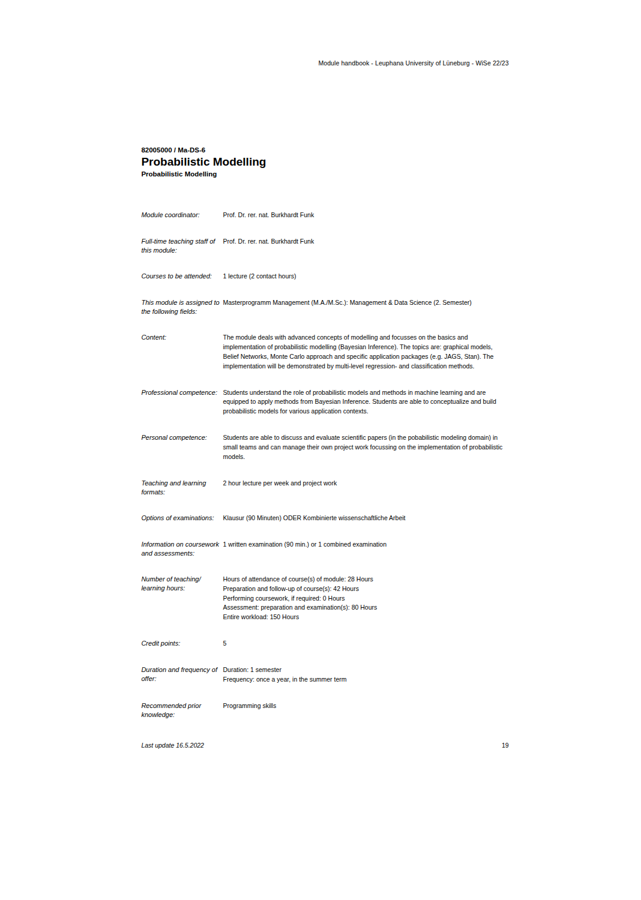Module handbook - Leuphana University of Lüneburg - WiSe 22/23
82005000 / Ma-DS-6
Probabilistic Modelling
Probabilistic Modelling
| Module coordinator: | Prof. Dr. rer. nat. Burkhardt Funk |
| Full-time teaching staff of this module: | Prof. Dr. rer. nat. Burkhardt Funk |
| Courses to be attended: | 1 lecture (2 contact hours) |
| This module is assigned to the following fields: | Masterprogramm Management (M.A./M.Sc.): Management & Data Science (2. Semester) |
| Content: | The module deals with advanced concepts of modelling and focusses on the basics and implementation of probabilistic modelling (Bayesian Inference). The topics are: graphical models, Belief Networks, Monte Carlo approach and specific application packages (e.g. JAGS, Stan). The implementation will be demonstrated by multi-level regression- and classification methods. |
| Professional competence: | Students understand the role of probabilistic models and methods in machine learning and are equipped to apply methods from Bayesian Inference. Students are able to conceptualize and build probabilistic models for various application contexts. |
| Personal competence: | Students are able to discuss and evaluate scientific papers (in the pobabilistic modeling domain) in small teams and can manage their own project work focussing on the implementation of probabilistic models. |
| Teaching and learning formats: | 2 hour lecture per week and project work |
| Options of examinations: | Klausur (90 Minuten) ODER Kombinierte wissenschaftliche Arbeit |
| Information on coursework and assessments: | 1 written examination (90 min.) or 1 combined examination |
| Number of teaching/ learning hours: | Hours of attendance of course(s) of module: 28 Hours Preparation and follow-up of course(s): 42 Hours Performing coursework, if required: 0 Hours Assessment: preparation and examination(s): 80 Hours Entire workload: 150 Hours |
| Credit points: | 5 |
| Duration and frequency of offer: | Duration: 1 semester Frequency: once a year, in the summer term |
| Recommended prior knowledge: | Programming skills |
Last update 16.5.2022 19